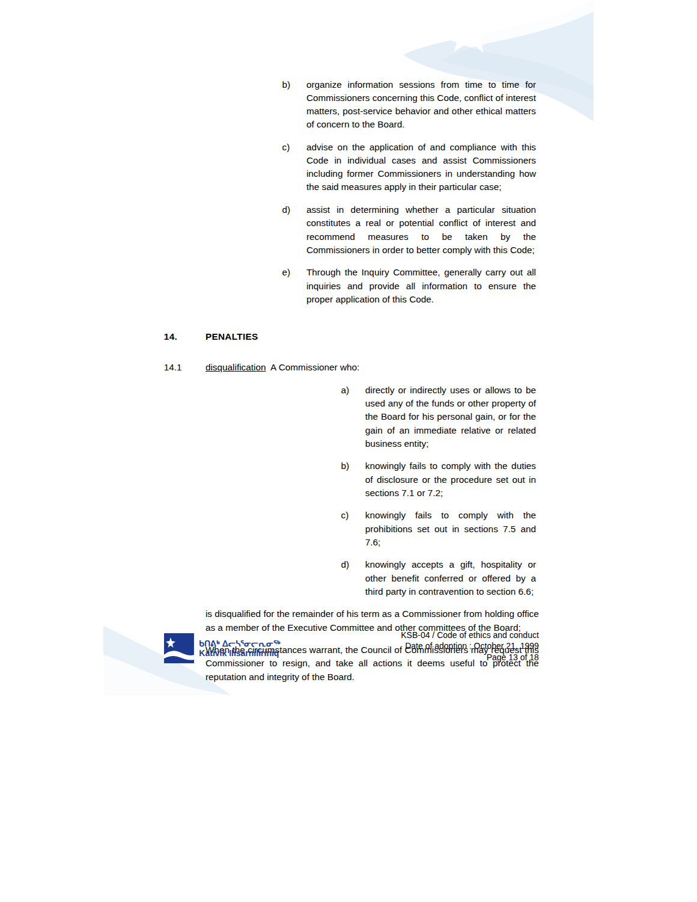b) organize information sessions from time to time for Commissioners concerning this Code, conflict of interest matters, post-service behavior and other ethical matters of concern to the Board.
c) advise on the application of and compliance with this Code in individual cases and assist Commissioners including former Commissioners in understanding how the said measures apply in their particular case;
d) assist in determining whether a particular situation constitutes a real or potential conflict of interest and recommend measures to be taken by the Commissioners in order to better comply with this Code;
e) Through the Inquiry Committee, generally carry out all inquiries and provide all information to ensure the proper application of this Code.
14. PENALTIES
14.1
disqualification A Commissioner who:
a) directly or indirectly uses or allows to be used any of the funds or other property of the Board for his personal gain, or for the gain of an immediate relative or related business entity;
b) knowingly fails to comply with the duties of disclosure or the procedure set out in sections 7.1 or 7.2;
c) knowingly fails to comply with the prohibitions set out in sections 7.5 and 7.6;
d) knowingly accepts a gift, hospitality or other benefit conferred or offered by a third party in contravention to section 6.6;
is disqualified for the remainder of his term as a Commissioner from holding office as a member of the Executive Committee and other committees of the Board;
When the circumstances warrant, the Council of Commissioners may request this Commissioner to resign, and take all actions it deems useful to protect the reputation and integrity of the Board.
ᑲᑎᕕᒃ ᐃᓕᓴᕐᓂᓕᕆᓂᖅ Kativik Ilisarniliriniq
KSB-04 / Code of ethics and conduct
Date of adoption : October 21, 1999
Page 13 of 18